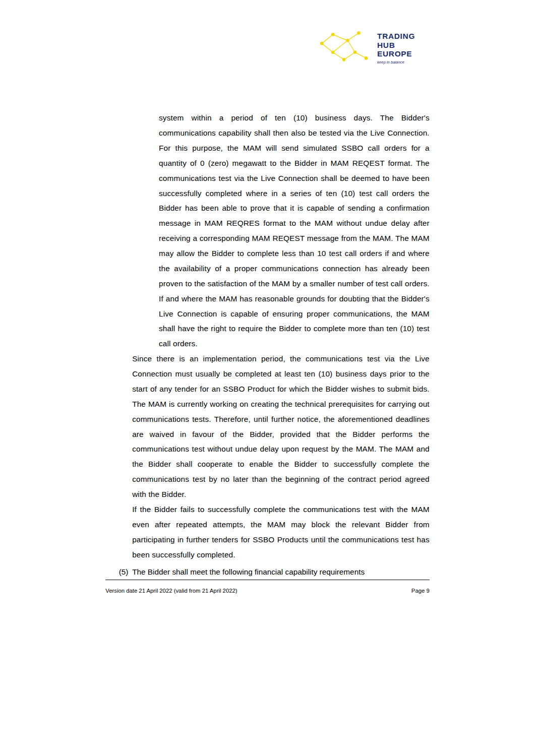TRADING HUB EUROPE keep in balance
system within a period of ten (10) business days. The Bidder's communications capability shall then also be tested via the Live Connection. For this purpose, the MAM will send simulated SSBO call orders for a quantity of 0 (zero) megawatt to the Bidder in MAM REQEST format. The communications test via the Live Connection shall be deemed to have been successfully completed where in a series of ten (10) test call orders the Bidder has been able to prove that it is capable of sending a confirmation message in MAM REQRES format to the MAM without undue delay after receiving a corresponding MAM REQEST message from the MAM. The MAM may allow the Bidder to complete less than 10 test call orders if and where the availability of a proper communications connection has already been proven to the satisfaction of the MAM by a smaller number of test call orders. If and where the MAM has reasonable grounds for doubting that the Bidder's Live Connection is capable of ensuring proper communications, the MAM shall have the right to require the Bidder to complete more than ten (10) test call orders.
Since there is an implementation period, the communications test via the Live Connection must usually be completed at least ten (10) business days prior to the start of any tender for an SSBO Product for which the Bidder wishes to submit bids. The MAM is currently working on creating the technical prerequisites for carrying out communications tests. Therefore, until further notice, the aforementioned deadlines are waived in favour of the Bidder, provided that the Bidder performs the communications test without undue delay upon request by the MAM. The MAM and the Bidder shall cooperate to enable the Bidder to successfully complete the communications test by no later than the beginning of the contract period agreed with the Bidder.
If the Bidder fails to successfully complete the communications test with the MAM even after repeated attempts, the MAM may block the relevant Bidder from participating in further tenders for SSBO Products until the communications test has been successfully completed.
(5) The Bidder shall meet the following financial capability requirements
Version date 21 April 2022 (valid from 21 April 2022) Page 9